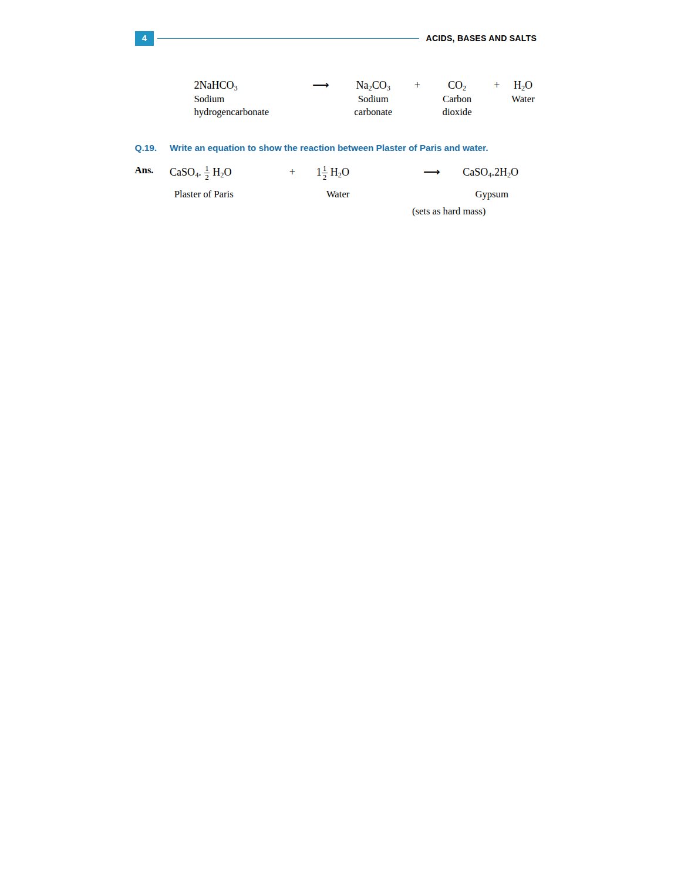4
ACIDS, BASES AND SALTS
2NaHCO3 ⟶ Na2CO3 + CO2 + H2O
Sodium hydrogencarbonate Sodium carbonate Carbon dioxide Water
Q.19.
Write an equation to show the reaction between Plaster of Paris and water.
Ans.
CaSO4. 12 H2O + 112 H2O ⟶ CaSO4.2H2O
Plaster of Paris Water Gypsum
(sets as hard mass)